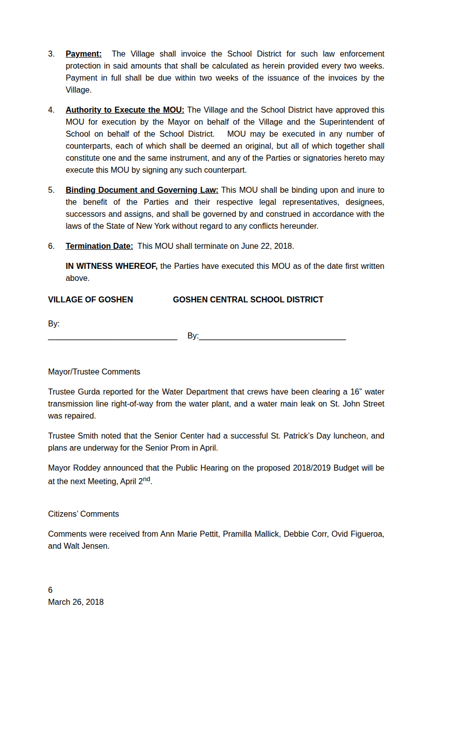3. Payment: The Village shall invoice the School District for such law enforcement protection in said amounts that shall be calculated as herein provided every two weeks. Payment in full shall be due within two weeks of the issuance of the invoices by the Village.
4. Authority to Execute the MOU: The Village and the School District have approved this MOU for execution by the Mayor on behalf of the Village and the Superintendent of School on behalf of the School District. MOU may be executed in any number of counterparts, each of which shall be deemed an original, but all of which together shall constitute one and the same instrument, and any of the Parties or signatories hereto may execute this MOU by signing any such counterpart.
5. Binding Document and Governing Law: This MOU shall be binding upon and inure to the benefit of the Parties and their respective legal representatives, designees, successors and assigns, and shall be governed by and construed in accordance with the laws of the State of New York without regard to any conflicts hereunder.
6. Termination Date: This MOU shall terminate on June 22, 2018.
IN WITNESS WHEREOF, the Parties have executed this MOU as of the date first written above.
VILLAGE OF GOSHENGOSHEN CENTRAL SCHOOL DISTRICT
By: _____________________________By:_________________________________
Mayor/Trustee Comments
Trustee Gurda reported for the Water Department that crews have been clearing a 16” water transmission line right-of-way from the water plant, and a water main leak on St. John Street was repaired.
Trustee Smith noted that the Senior Center had a successful St. Patrick’s Day luncheon, and plans are underway for the Senior Prom in April.
Mayor Roddey announced that the Public Hearing on the proposed 2018/2019 Budget will be at the next Meeting, April 2nd.
Citizens’ Comments
Comments were received from Ann Marie Pettit, Pramilla Mallick, Debbie Corr, Ovid Figueroa, and Walt Jensen.
6
March 26, 2018